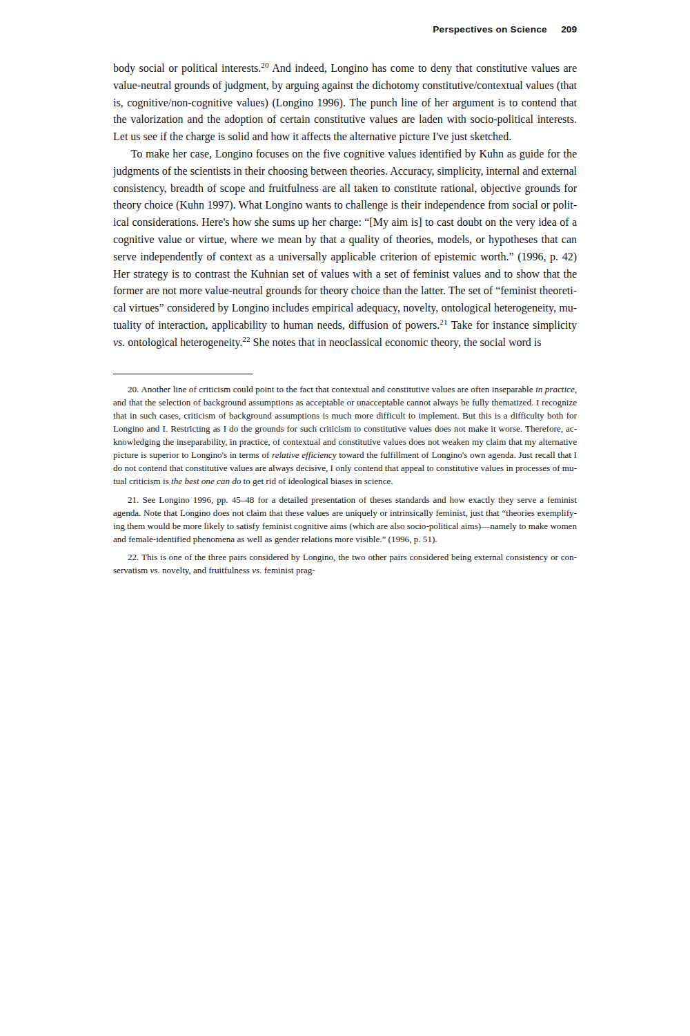Perspectives on Science 209
body social or political interests.20 And indeed, Longino has come to deny that constitutive values are value-neutral grounds of judgment, by arguing against the dichotomy constitutive/contextual values (that is, cognitive/non-cognitive values) (Longino 1996). The punch line of her argument is to contend that the valorization and the adoption of certain constitutive values are laden with socio-political interests. Let us see if the charge is solid and how it affects the alternative picture I've just sketched.
To make her case, Longino focuses on the five cognitive values identified by Kuhn as guide for the judgments of the scientists in their choosing between theories. Accuracy, simplicity, internal and external consistency, breadth of scope and fruitfulness are all taken to constitute rational, objective grounds for theory choice (Kuhn 1997). What Longino wants to challenge is their independence from social or political considerations. Here's how she sums up her charge: “[My aim is] to cast doubt on the very idea of a cognitive value or virtue, where we mean by that a quality of theories, models, or hypotheses that can serve independently of context as a universally applicable criterion of epistemic worth.” (1996, p. 42) Her strategy is to contrast the Kuhnian set of values with a set of feminist values and to show that the former are not more value-neutral grounds for theory choice than the latter. The set of “feminist theoretical virtues” considered by Longino includes empirical adequacy, novelty, ontological heterogeneity, mutuality of interaction, applicability to human needs, diffusion of powers.21 Take for instance simplicity vs. ontological heterogeneity.22 She notes that in neoclassical economic theory, the social word is
20. Another line of criticism could point to the fact that contextual and constitutive values are often inseparable in practice, and that the selection of background assumptions as acceptable or unacceptable cannot always be fully thematized. I recognize that in such cases, criticism of background assumptions is much more difficult to implement. But this is a difficulty both for Longino and I. Restricting as I do the grounds for such criticism to constitutive values does not make it worse. Therefore, acknowledging the inseparability, in practice, of contextual and constitutive values does not weaken my claim that my alternative picture is superior to Longino's in terms of relative efficiency toward the fulfillment of Longino's own agenda. Just recall that I do not contend that constitutive values are always decisive, I only contend that appeal to constitutive values in processes of mutual criticism is the best one can do to get rid of ideological biases in science.
21. See Longino 1996, pp. 45–48 for a detailed presentation of theses standards and how exactly they serve a feminist agenda. Note that Longino does not claim that these values are uniquely or intrinsically feminist, just that “theories exemplifying them would be more likely to satisfy feminist cognitive aims (which are also socio-political aims)—namely to make women and female-identified phenomena as well as gender relations more visible.” (1996, p. 51).
22. This is one of the three pairs considered by Longino, the two other pairs considered being external consistency or conservatism vs. novelty, and fruitfulness vs. feminist prag-